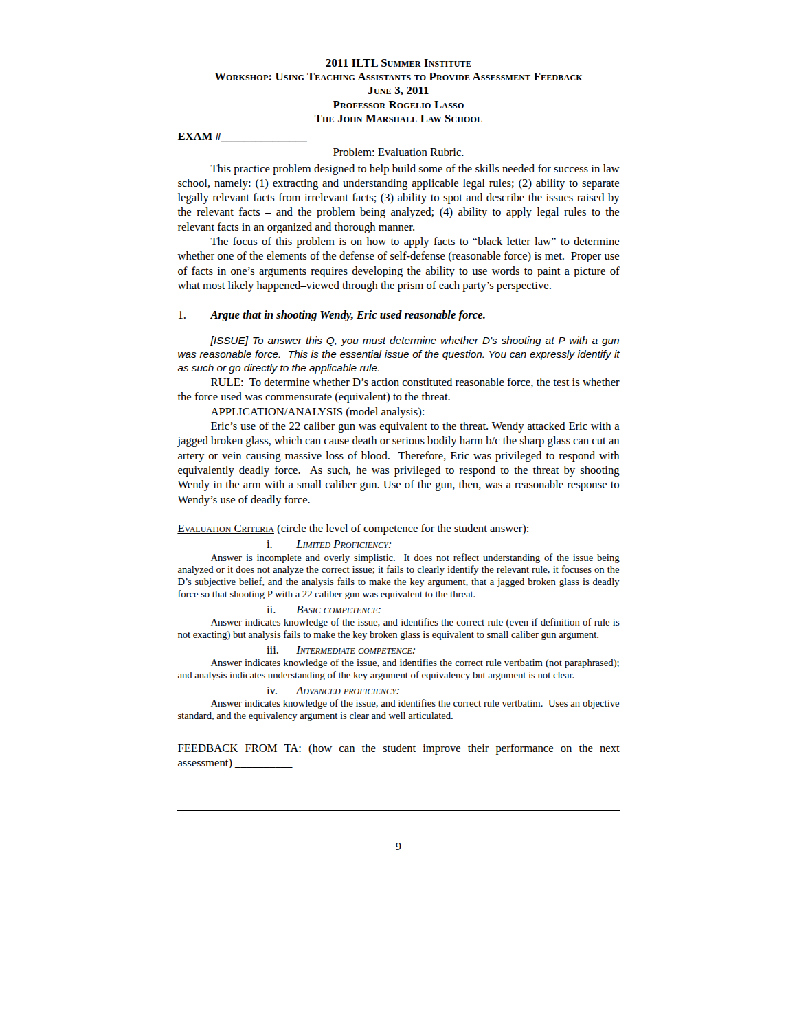2011 ILTL Summer Institute
Workshop: Using Teaching Assistants to Provide Assessment Feedback
June 3, 2011
Professor Rogelio Lasso
The John Marshall Law School
EXAM #_______________
Problem: Evaluation Rubric.
This practice problem designed to help build some of the skills needed for success in law school, namely: (1) extracting and understanding applicable legal rules; (2) ability to separate legally relevant facts from irrelevant facts; (3) ability to spot and describe the issues raised by the relevant facts – and the problem being analyzed; (4) ability to apply legal rules to the relevant facts in an organized and thorough manner.
The focus of this problem is on how to apply facts to “black letter law” to determine whether one of the elements of the defense of self-defense (reasonable force) is met. Proper use of facts in one’s arguments requires developing the ability to use words to paint a picture of what most likely happened–viewed through the prism of each party’s perspective.
1. Argue that in shooting Wendy, Eric used reasonable force.
[ISSUE] To answer this Q, you must determine whether D's shooting at P with a gun was reasonable force. This is the essential issue of the question. You can expressly identify it as such or go directly to the applicable rule.
RULE: To determine whether D’s action constituted reasonable force, the test is whether the force used was commensurate (equivalent) to the threat.
APPLICATION/ANALYSIS (model analysis):
Eric’s use of the 22 caliber gun was equivalent to the threat. Wendy attacked Eric with a jagged broken glass, which can cause death or serious bodily harm b/c the sharp glass can cut an artery or vein causing massive loss of blood. Therefore, Eric was privileged to respond with equivalently deadly force. As such, he was privileged to respond to the threat by shooting Wendy in the arm with a small caliber gun. Use of the gun, then, was a reasonable response to Wendy’s use of deadly force.
Evaluation Criteria (circle the level of competence for the student answer):
i. Limited Proficiency:
Answer is incomplete and overly simplistic. It does not reflect understanding of the issue being analyzed or it does not analyze the correct issue; it fails to clearly identify the relevant rule, it focuses on the D’s subjective belief, and the analysis fails to make the key argument, that a jagged broken glass is deadly force so that shooting P with a 22 caliber gun was equivalent to the threat.
ii. Basic competence:
Answer indicates knowledge of the issue, and identifies the correct rule (even if definition of rule is not exacting) but analysis fails to make the key broken glass is equivalent to small caliber gun argument.
iii. Intermediate competence:
Answer indicates knowledge of the issue, and identifies the correct rule vertbatim (not paraphrased); and analysis indicates understanding of the key argument of equivalency but argument is not clear.
iv. Advanced proficiency:
Answer indicates knowledge of the issue, and identifies the correct rule vertbatim. Uses an objective standard, and the equivalency argument is clear and well articulated.
FEEDBACK FROM TA: (how can the student improve their performance on the next assessment) __________
9